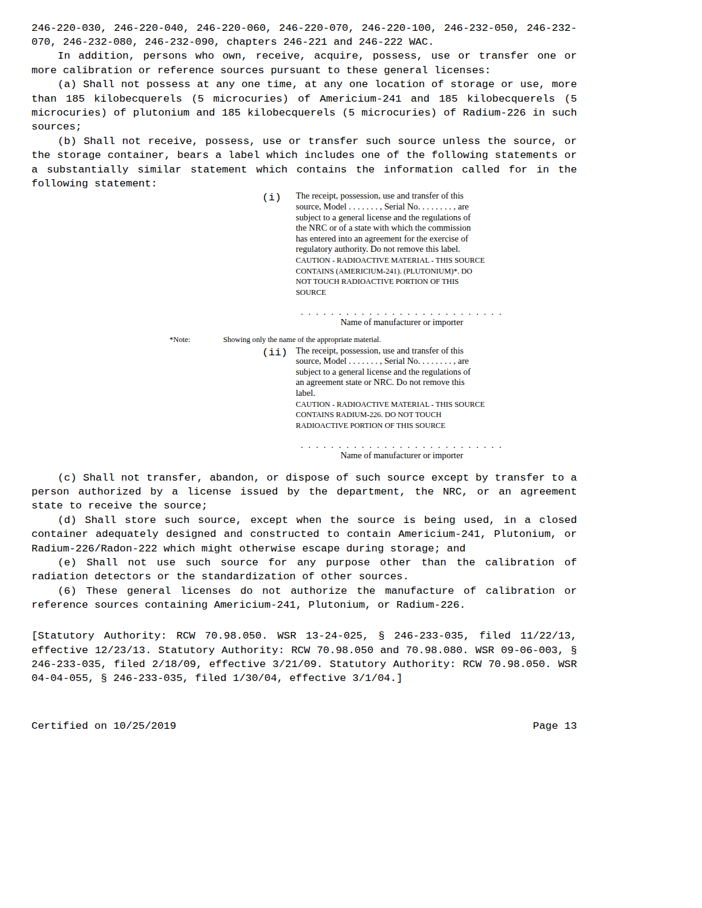246-220-030, 246-220-040, 246-220-060, 246-220-070, 246-220-100, 246-232-050, 246-232-070, 246-232-080, 246-232-090, chapters 246-221 and 246-222 WAC.
In addition, persons who own, receive, acquire, possess, use or transfer one or more calibration or reference sources pursuant to these general licenses:
(a) Shall not possess at any one time, at any one location of storage or use, more than 185 kilobecquerels (5 microcuries) of Americium-241 and 185 kilobecquerels (5 microcuries) of plutonium and 185 kilobecquerels (5 microcuries) of Radium-226 in such sources;
(b) Shall not receive, possess, use or transfer such source unless the source, or the storage container, bears a label which includes one of the following statements or a substantially similar statement which contains the information called for in the following statement:
| (i) | The receipt, possession, use and transfer of this source, Model . . . . . . . , Serial No. . . . . . . . , are subject to a general license and the regulations of the NRC or of a state with which the commission has entered into an agreement for the exercise of regulatory authority. Do not remove this label. CAUTION - RADIOACTIVE MATERIAL - THIS SOURCE CONTAINS (AMERICIUM-241). (PLUTONIUM)*. DO NOT TOUCH RADIOACTIVE PORTION OF THIS SOURCE |
. . . . . . . . . . . . . . . . . . . . . . . . . . .
Name of manufacturer or importer
*Note: Showing only the name of the appropriate material.
| (ii) | The receipt, possession, use and transfer of this source, Model . . . . . . . , Serial No. . . . . . . . , are subject to a general license and the regulations of an agreement state or NRC. Do not remove this label. CAUTION - RADIOACTIVE MATERIAL - THIS SOURCE CONTAINS RADIUM-226. DO NOT TOUCH RADIOACTIVE PORTION OF THIS SOURCE |
. . . . . . . . . . . . . . . . . . . . . . . . . . .
Name of manufacturer or importer
(c) Shall not transfer, abandon, or dispose of such source except by transfer to a person authorized by a license issued by the department, the NRC, or an agreement state to receive the source;
(d) Shall store such source, except when the source is being used, in a closed container adequately designed and constructed to contain Americium-241, Plutonium, or Radium-226/Radon-222 which might otherwise escape during storage; and
(e) Shall not use such source for any purpose other than the calibration of radiation detectors or the standardization of other sources.
(6) These general licenses do not authorize the manufacture of calibration or reference sources containing Americium-241, Plutonium, or Radium-226.
[Statutory Authority: RCW 70.98.050. WSR 13-24-025, § 246-233-035, filed 11/22/13, effective 12/23/13. Statutory Authority: RCW 70.98.050 and 70.98.080. WSR 09-06-003, § 246-233-035, filed 2/18/09, effective 3/21/09. Statutory Authority: RCW 70.98.050. WSR 04-04-055, § 246-233-035, filed 1/30/04, effective 3/1/04.]
Certified on 10/25/2019 Page 13